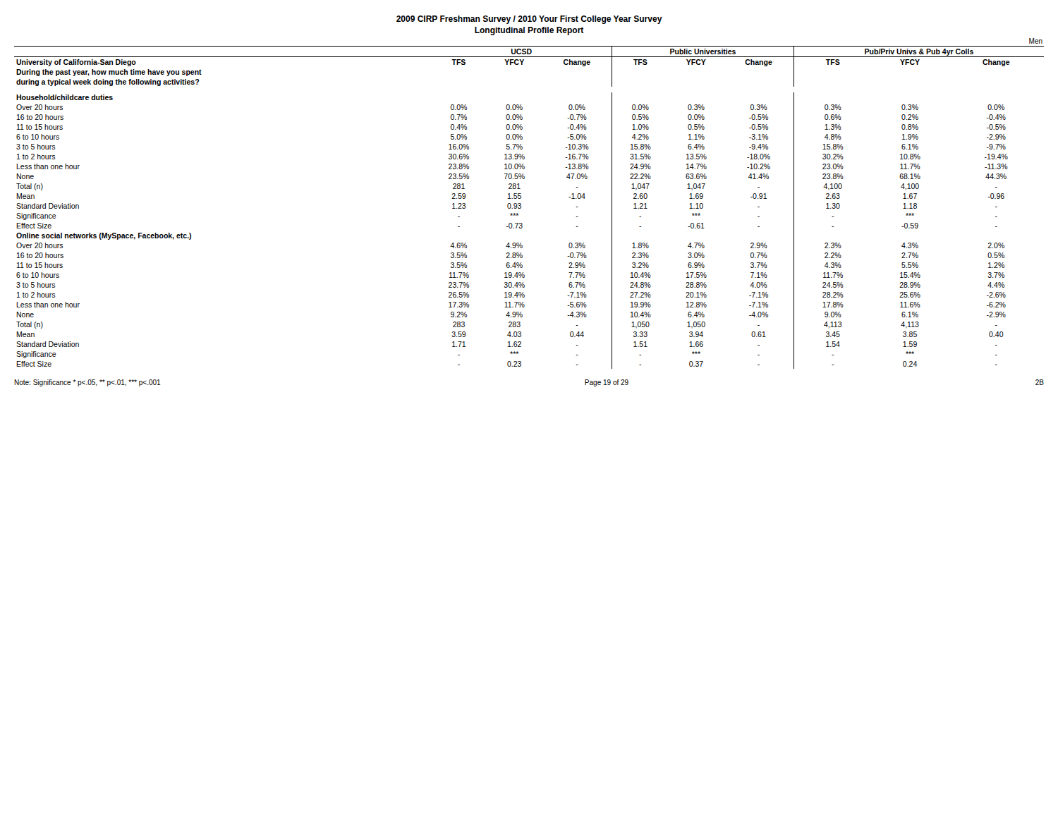2009 CIRP Freshman Survey / 2010 Your First College Year Survey
Longitudinal Profile Report
Men
| | UCSD | Public Universities | Pub/Priv Univs & Pub 4yr Colls |
| --- | --- | --- | --- |
| University of California-San Diego | TFS | YFCY | Change | TFS | YFCY | Change | TFS | YFCY | Change |
| During the past year, how much time have you spent | | | |
| during a typical week doing the following activities? | | | |
| Household/childcare duties | | | |
| Over 20 hours | 0.0% | 0.0% | 0.0% | 0.0% | 0.3% | 0.3% | 0.3% | 0.3% | 0.0% |
| 16 to 20 hours | 0.7% | 0.0% | -0.7% | 0.5% | 0.0% | -0.5% | 0.6% | 0.2% | -0.4% |
| 11 to 15 hours | 0.4% | 0.0% | -0.4% | 1.0% | 0.5% | -0.5% | 1.3% | 0.8% | -0.5% |
| 6 to 10 hours | 5.0% | 0.0% | -5.0% | 4.2% | 1.1% | -3.1% | 4.8% | 1.9% | -2.9% |
| 3 to 5 hours | 16.0% | 5.7% | -10.3% | 15.8% | 6.4% | -9.4% | 15.8% | 6.1% | -9.7% |
| 1 to 2 hours | 30.6% | 13.9% | -16.7% | 31.5% | 13.5% | -18.0% | 30.2% | 10.8% | -19.4% |
| Less than one hour | 23.8% | 10.0% | -13.8% | 24.9% | 14.7% | -10.2% | 23.0% | 11.7% | -11.3% |
| None | 23.5% | 70.5% | 47.0% | 22.2% | 63.6% | 41.4% | 23.8% | 68.1% | 44.3% |
| Total (n) | 281 | 281 | - | 1,047 | 1,047 | - | 4,100 | 4,100 | - |
| Mean | 2.59 | 1.55 | -1.04 | 2.60 | 1.69 | -0.91 | 2.63 | 1.67 | -0.96 |
| Standard Deviation | 1.23 | 0.93 | - | 1.21 | 1.10 | - | 1.30 | 1.18 | - |
| Significance | - | *** | - | - | *** | - | - | *** | - |
| Effect Size | - | -0.73 | - | - | -0.61 | - | - | -0.59 | - |
| Online social networks (MySpace, Facebook, etc.) | | | |
| Over 20 hours | 4.6% | 4.9% | 0.3% | 1.8% | 4.7% | 2.9% | 2.3% | 4.3% | 2.0% |
| 16 to 20 hours | 3.5% | 2.8% | -0.7% | 2.3% | 3.0% | 0.7% | 2.2% | 2.7% | 0.5% |
| 11 to 15 hours | 3.5% | 6.4% | 2.9% | 3.2% | 6.9% | 3.7% | 4.3% | 5.5% | 1.2% |
| 6 to 10 hours | 11.7% | 19.4% | 7.7% | 10.4% | 17.5% | 7.1% | 11.7% | 15.4% | 3.7% |
| 3 to 5 hours | 23.7% | 30.4% | 6.7% | 24.8% | 28.8% | 4.0% | 24.5% | 28.9% | 4.4% |
| 1 to 2 hours | 26.5% | 19.4% | -7.1% | 27.2% | 20.1% | -7.1% | 28.2% | 25.6% | -2.6% |
| Less than one hour | 17.3% | 11.7% | -5.6% | 19.9% | 12.8% | -7.1% | 17.8% | 11.6% | -6.2% |
| None | 9.2% | 4.9% | -4.3% | 10.4% | 6.4% | -4.0% | 9.0% | 6.1% | -2.9% |
| Total (n) | 283 | 283 | - | 1,050 | 1,050 | - | 4,113 | 4,113 | - |
| Mean | 3.59 | 4.03 | 0.44 | 3.33 | 3.94 | 0.61 | 3.45 | 3.85 | 0.40 |
| Standard Deviation | 1.71 | 1.62 | - | 1.51 | 1.66 | - | 1.54 | 1.59 | - |
| Significance | - | *** | - | - | *** | - | - | *** | - |
| Effect Size | - | 0.23 | - | - | 0.37 | - | - | 0.24 | - |
Note: Significance * p<.05, ** p<.01, *** p<.001
Page 19 of 29
2B